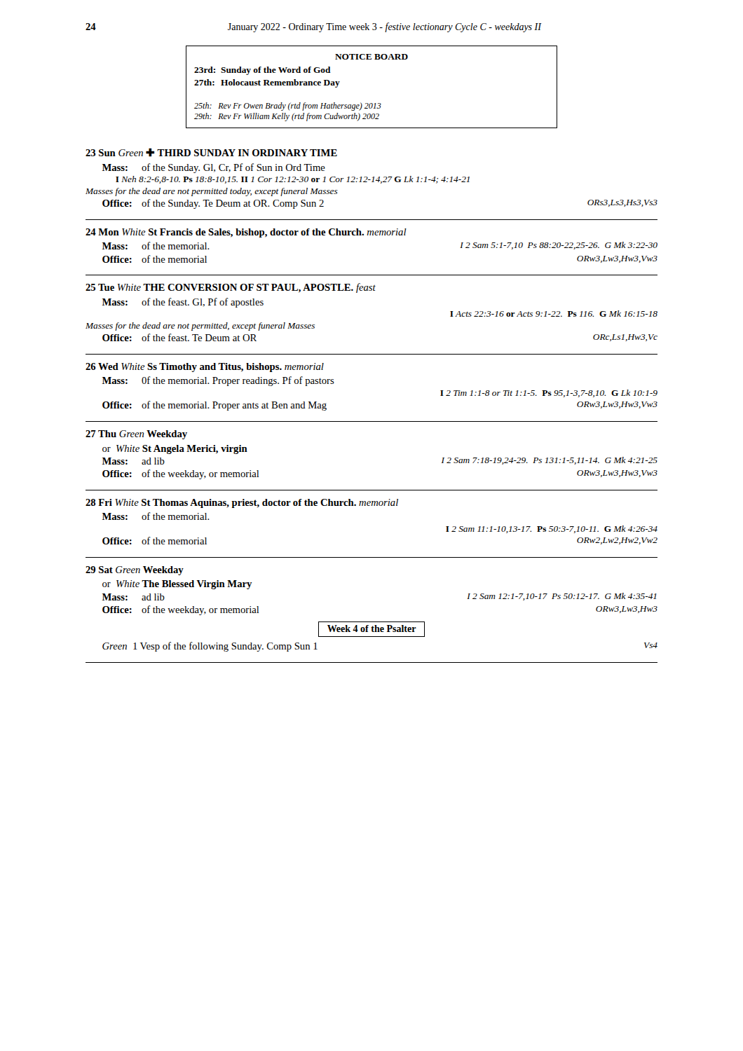24
January 2022 - Ordinary Time week 3 - festive lectionary Cycle C - weekdays II
NOTICE BOARD
23rd: Sunday of the Word of God
27th: Holocaust Remembrance Day
25th: Rev Fr Owen Brady (rtd from Hathersage) 2013
29th: Rev Fr William Kelly (rtd from Cudworth) 2002
23 Sun Green ✚ THIRD SUNDAY IN ORDINARY TIME
Mass: of the Sunday. Gl, Cr, Pf of Sun in Ord Time
I Neh 8:2-6,8-10. Ps 18:8-10,15. II 1 Cor 12:12-30 or 1 Cor 12:12-14,27 G Lk 1:1-4; 4:14-21
Masses for the dead are not permitted today, except funeral Masses
Office: of the Sunday. Te Deum at OR. Comp Sun 2
ORs3,Ls3,Hs3,Vs3
24 Mon White St Francis de Sales, bishop, doctor of the Church. memorial
Mass: of the memorial.
I 2 Sam 5:1-7,10 Ps 88:20-22,25-26. G Mk 3:22-30
Office: of the memorial
ORw3,Lw3,Hw3,Vw3
25 Tue White THE CONVERSION OF ST PAUL, APOSTLE. feast
Mass: of the feast. Gl, Pf of apostles
I Acts 22:3-16 or Acts 9:1-22. Ps 116. G Mk 16:15-18
Masses for the dead are not permitted, except funeral Masses
Office: of the feast. Te Deum at OR
ORc,Ls1,Hw3,Vc
26 Wed White Ss Timothy and Titus, bishops. memorial
Mass: 0f the memorial. Proper readings. Pf of pastors
I 2 Tim 1:1-8 or Tit 1:1-5. Ps 95,1-3,7-8,10. G Lk 10:1-9
Office: of the memorial. Proper ants at Ben and Mag
ORw3,Lw3,Hw3,Vw3
27 Thu Green Weekday
or White St Angela Merici, virgin
Mass: ad lib
I 2 Sam 7:18-19,24-29. Ps 131:1-5,11-14. G Mk 4:21-25
Office: of the weekday, or memorial
ORw3,Lw3,Hw3,Vw3
28 Fri White St Thomas Aquinas, priest, doctor of the Church. memorial
Mass: of the memorial.
I 2 Sam 11:1-10,13-17. Ps 50:3-7,10-11. G Mk 4:26-34
Office: of the memorial
ORw2,Lw2,Hw2,Vw2
29 Sat Green Weekday
or White The Blessed Virgin Mary
Mass: ad lib
I 2 Sam 12:1-7,10-17 Ps 50:12-17. G Mk 4:35-41
Office: of the weekday, or memorial
ORw3,Lw3,Hw3
Week 4 of the Psalter
Green 1 Vesp of the following Sunday. Comp Sun 1
Vs4